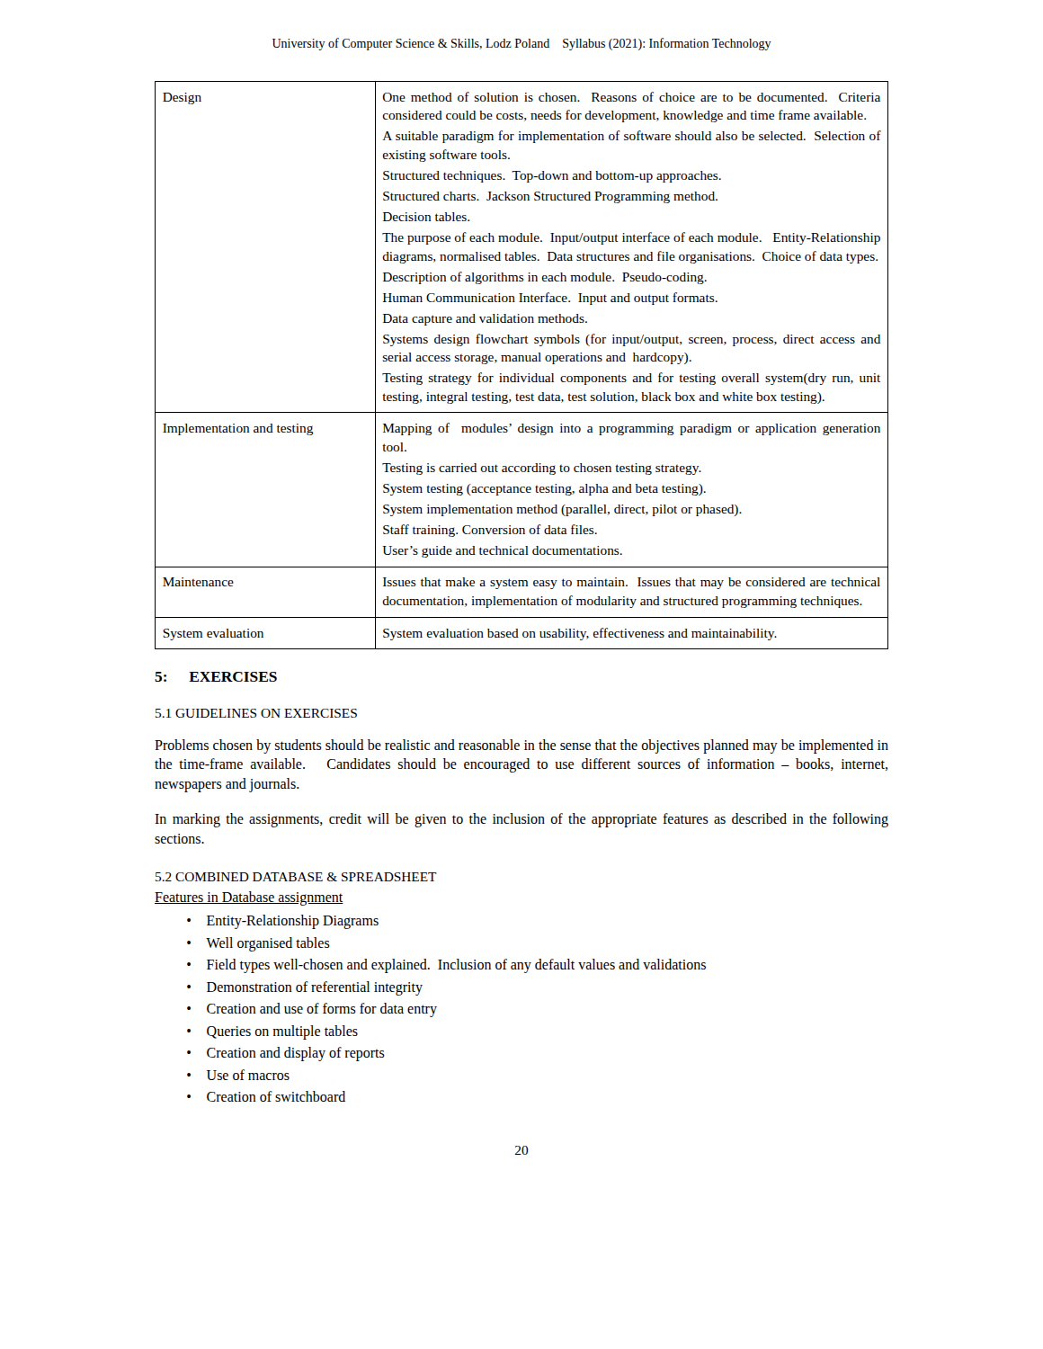University of Computer Science & Skills, Lodz Poland Syllabus (2021): Information Technology
| Design | One method of solution is chosen. Reasons of choice are to be documented. Criteria considered could be costs, needs for development, knowledge and time frame available. A suitable paradigm for implementation of software should also be selected. Selection of existing software tools. Structured techniques. Top-down and bottom-up approaches. Structured charts. Jackson Structured Programming method. Decision tables. The purpose of each module. Input/output interface of each module. Entity-Relationship diagrams, normalised tables. Data structures and file organisations. Choice of data types. Description of algorithms in each module. Pseudo-coding. Human Communication Interface. Input and output formats. Data capture and validation methods. Systems design flowchart symbols (for input/output, screen, process, direct access and serial access storage, manual operations and hardcopy). Testing strategy for individual components and for testing overall system(dry run, unit testing, integral testing, test data, test solution, black box and white box testing). |
| Implementation and testing | Mapping of modules’ design into a programming paradigm or application generation tool. Testing is carried out according to chosen testing strategy. System testing (acceptance testing, alpha and beta testing). System implementation method (parallel, direct, pilot or phased). Staff training. Conversion of data files. User’s guide and technical documentations. |
| Maintenance | Issues that make a system easy to maintain. Issues that may be considered are technical documentation, implementation of modularity and structured programming techniques. |
| System evaluation | System evaluation based on usability, effectiveness and maintainability. |
5: EXERCISES
5.1 GUIDELINES ON EXERCISES
Problems chosen by students should be realistic and reasonable in the sense that the objectives planned may be implemented in the time-frame available. Candidates should be encouraged to use different sources of information – books, internet, newspapers and journals.
In marking the assignments, credit will be given to the inclusion of the appropriate features as described in the following sections.
5.2 COMBINED DATABASE & SPREADSHEET
Features in Database assignment
Entity-Relationship Diagrams
Well organised tables
Field types well-chosen and explained. Inclusion of any default values and validations
Demonstration of referential integrity
Creation and use of forms for data entry
Queries on multiple tables
Creation and display of reports
Use of macros
Creation of switchboard
20